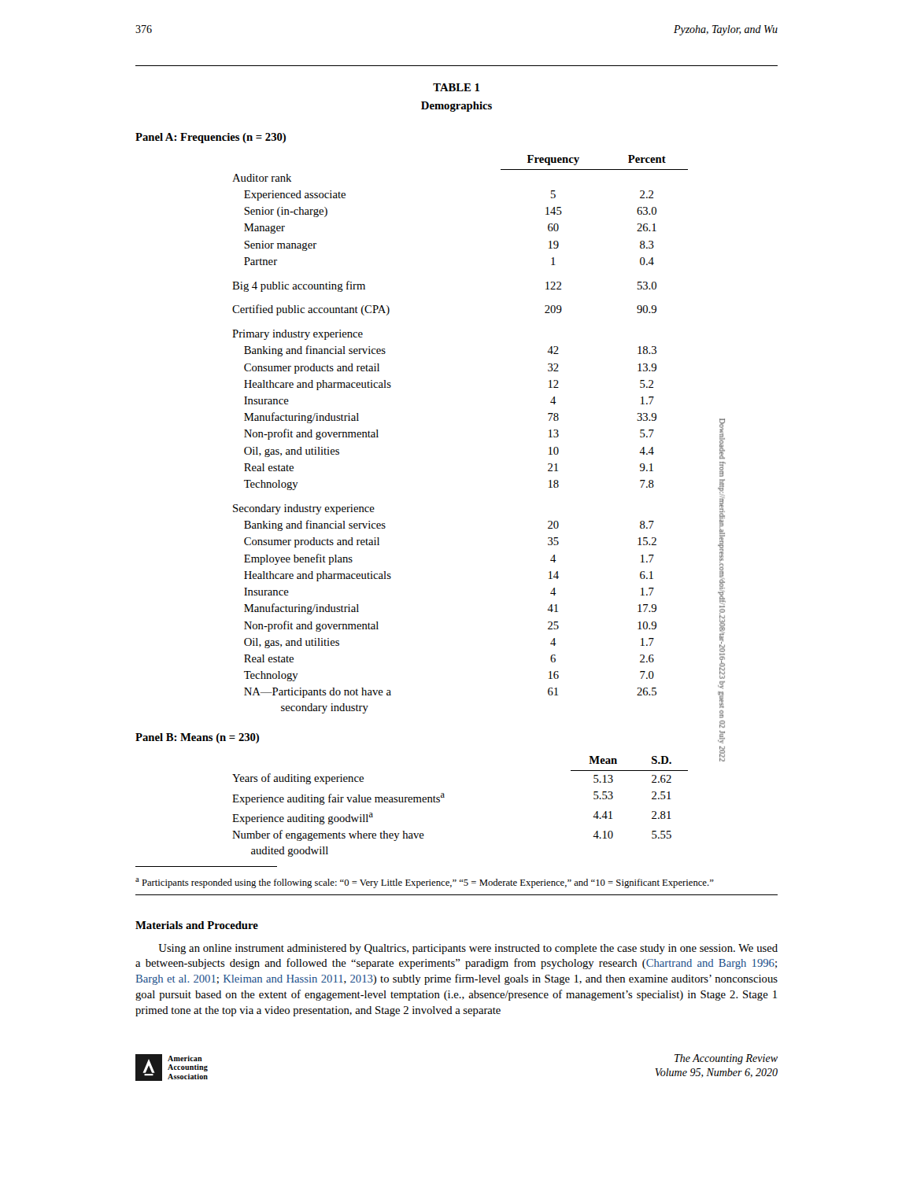Downloaded from http://meridian.allenpress.com/doi/pdf/10.2308/tar-2016-0223 by guest on 02 July 2022
376 Pyzoha, Taylor, and Wu
TABLE 1
Demographics
Panel A: Frequencies (n = 230)
| | Frequency | Percent |
| --- | --- | --- |
| Auditor rank | | |
| Experienced associate | 5 | 2.2 |
| Senior (in-charge) | 145 | 63.0 |
| Manager | 60 | 26.1 |
| Senior manager | 19 | 8.3 |
| Partner | 1 | 0.4 |
| Big 4 public accounting firm | 122 | 53.0 |
| Certified public accountant (CPA) | 209 | 90.9 |
| Primary industry experience | | |
| Banking and financial services | 42 | 18.3 |
| Consumer products and retail | 32 | 13.9 |
| Healthcare and pharmaceuticals | 12 | 5.2 |
| Insurance | 4 | 1.7 |
| Manufacturing/industrial | 78 | 33.9 |
| Non-profit and governmental | 13 | 5.7 |
| Oil, gas, and utilities | 10 | 4.4 |
| Real estate | 21 | 9.1 |
| Technology | 18 | 7.8 |
| Secondary industry experience | | |
| Banking and financial services | 20 | 8.7 |
| Consumer products and retail | 35 | 15.2 |
| Employee benefit plans | 4 | 1.7 |
| Healthcare and pharmaceuticals | 14 | 6.1 |
| Insurance | 4 | 1.7 |
| Manufacturing/industrial | 41 | 17.9 |
| Non-profit and governmental | 25 | 10.9 |
| Oil, gas, and utilities | 4 | 1.7 |
| Real estate | 6 | 2.6 |
| Technology | 16 | 7.0 |
| NA—Participants do not have a secondary industry | 61 | 26.5 |
Panel B: Means (n = 230)
| | Mean | S.D. |
| --- | --- | --- |
| Years of auditing experience | 5.13 | 2.62 |
| Experience auditing fair value measurements a | 5.53 | 2.51 |
| Experience auditing goodwill a | 4.41 | 2.81 |
| Number of engagements where they have audited goodwill | 4.10 | 5.55 |
a Participants responded using the following scale: “0 = Very Little Experience,” “5 = Moderate Experience,” and “10 = Significant Experience.”
Materials and Procedure
Using an online instrument administered by Qualtrics, participants were instructed to complete the case study in one session. We used a between-subjects design and followed the “separate experiments” paradigm from psychology research (Chartrand and Bargh 1996; Bargh et al. 2001; Kleiman and Hassin 2011, 2013) to subtly prime firm-level goals in Stage 1, and then examine auditors’ nonconscious goal pursuit based on the extent of engagement-level temptation (i.e., absence/presence of management’s specialist) in Stage 2. Stage 1 primed tone at the top via a video presentation, and Stage 2 involved a separate
American
Accounting
Association
The Accounting Review
Volume 95, Number 6, 2020